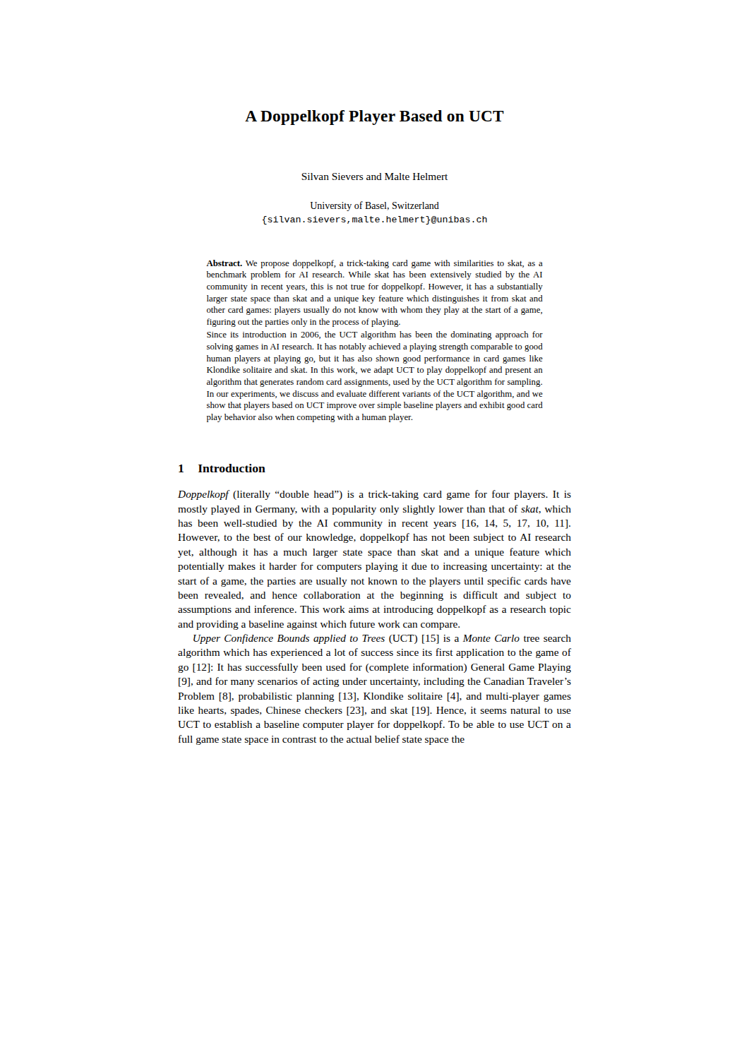A Doppelkopf Player Based on UCT
Silvan Sievers and Malte Helmert
University of Basel, Switzerland
{silvan.sievers,malte.helmert}@unibas.ch
Abstract. We propose doppelkopf, a trick-taking card game with similarities to skat, as a benchmark problem for AI research. While skat has been extensively studied by the AI community in recent years, this is not true for doppelkopf. However, it has a substantially larger state space than skat and a unique key feature which distinguishes it from skat and other card games: players usually do not know with whom they play at the start of a game, figuring out the parties only in the process of playing.
Since its introduction in 2006, the UCT algorithm has been the dominating approach for solving games in AI research. It has notably achieved a playing strength comparable to good human players at playing go, but it has also shown good performance in card games like Klondike solitaire and skat. In this work, we adapt UCT to play doppelkopf and present an algorithm that generates random card assignments, used by the UCT algorithm for sampling. In our experiments, we discuss and evaluate different variants of the UCT algorithm, and we show that players based on UCT improve over simple baseline players and exhibit good card play behavior also when competing with a human player.
1 Introduction
Doppelkopf (literally “double head”) is a trick-taking card game for four players. It is mostly played in Germany, with a popularity only slightly lower than that of skat, which has been well-studied by the AI community in recent years [16, 14, 5, 17, 10, 11]. However, to the best of our knowledge, doppelkopf has not been subject to AI research yet, although it has a much larger state space than skat and a unique feature which potentially makes it harder for computers playing it due to increasing uncertainty: at the start of a game, the parties are usually not known to the players until specific cards have been revealed, and hence collaboration at the beginning is difficult and subject to assumptions and inference. This work aims at introducing doppelkopf as a research topic and providing a baseline against which future work can compare.
Upper Confidence Bounds applied to Trees (UCT) [15] is a Monte Carlo tree search algorithm which has experienced a lot of success since its first application to the game of go [12]: It has successfully been used for (complete information) General Game Playing [9], and for many scenarios of acting under uncertainty, including the Canadian Traveler’s Problem [8], probabilistic planning [13], Klondike solitaire [4], and multi-player games like hearts, spades, Chinese checkers [23], and skat [19]. Hence, it seems natural to use UCT to establish a baseline computer player for doppelkopf. To be able to use UCT on a full game state space in contrast to the actual belief state space the